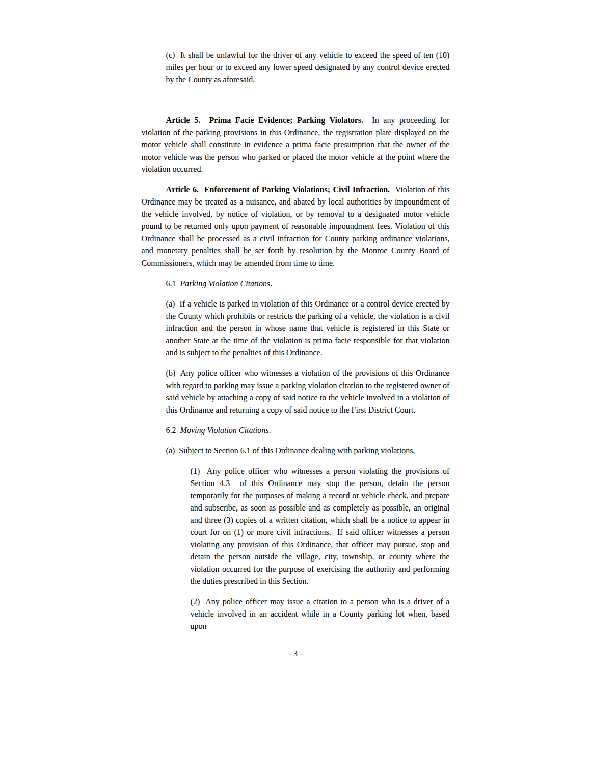(c) It shall be unlawful for the driver of any vehicle to exceed the speed of ten (10) miles per hour or to exceed any lower speed designated by any control device erected by the County as aforesaid.
Article 5. Prima Facie Evidence; Parking Violators. In any proceeding for violation of the parking provisions in this Ordinance, the registration plate displayed on the motor vehicle shall constitute in evidence a prima facie presumption that the owner of the motor vehicle was the person who parked or placed the motor vehicle at the point where the violation occurred.
Article 6. Enforcement of Parking Violations; Civil Infraction. Violation of this Ordinance may be treated as a nuisance, and abated by local authorities by impoundment of the vehicle involved, by notice of violation, or by removal to a designated motor vehicle pound to be returned only upon payment of reasonable impoundment fees. Violation of this Ordinance shall be processed as a civil infraction for County parking ordinance violations, and monetary penalties shall be set forth by resolution by the Monroe County Board of Commissioners, which may be amended from time to time.
6.1 Parking Violation Citations.
(a) If a vehicle is parked in violation of this Ordinance or a control device erected by the County which prohibits or restricts the parking of a vehicle, the violation is a civil infraction and the person in whose name that vehicle is registered in this State or another State at the time of the violation is prima facie responsible for that violation and is subject to the penalties of this Ordinance.
(b) Any police officer who witnesses a violation of the provisions of this Ordinance with regard to parking may issue a parking violation citation to the registered owner of said vehicle by attaching a copy of said notice to the vehicle involved in a violation of this Ordinance and returning a copy of said notice to the First District Court.
6.2 Moving Violation Citations.
(a) Subject to Section 6.1 of this Ordinance dealing with parking violations,
(1) Any police officer who witnesses a person violating the provisions of Section 4.3 of this Ordinance may stop the person, detain the person temporarily for the purposes of making a record or vehicle check, and prepare and subscribe, as soon as possible and as completely as possible, an original and three (3) copies of a written citation, which shall be a notice to appear in court for on (1) or more civil infractions. If said officer witnesses a person violating any provision of this Ordinance, that officer may pursue, stop and detain the person outside the village, city, township, or county where the violation occurred for the purpose of exercising the authority and performing the duties prescribed in this Section.
(2) Any police officer may issue a citation to a person who is a driver of a vehicle involved in an accident while in a County parking lot when, based upon
- 3 -